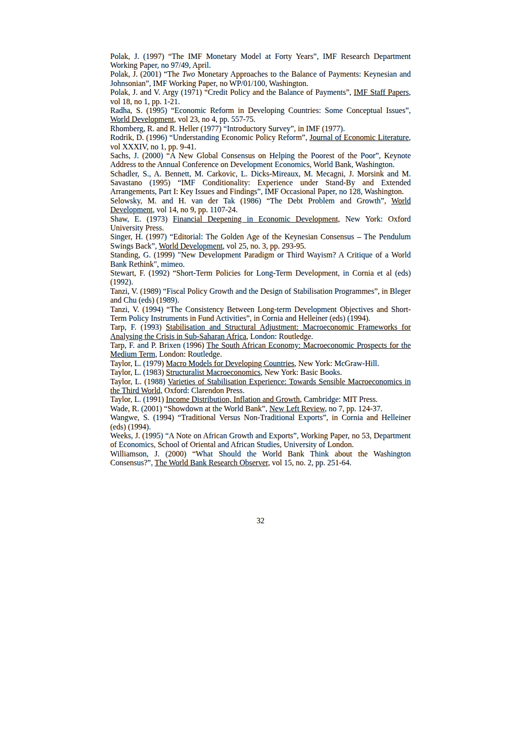Polak, J. (1997) “The IMF Monetary Model at Forty Years”, IMF Research Department Working Paper, no 97/49, April.
Polak, J. (2001) “The Two Monetary Approaches to the Balance of Payments: Keynesian and Johnsonian”, IMF Working Paper, no WP/01/100, Washington.
Polak, J. and V. Argy (1971) “Credit Policy and the Balance of Payments”, IMF Staff Papers, vol 18, no 1, pp. 1-21.
Radha, S. (1995) “Economic Reform in Developing Countries: Some Conceptual Issues”, World Development, vol 23, no 4, pp. 557-75.
Rhomberg, R. and R. Heller (1977) “Introductory Survey”, in IMF (1977).
Rodrik, D. (1996) “Understanding Economic Policy Reform”, Journal of Economic Literature, vol XXXIV, no 1, pp. 9-41.
Sachs, J. (2000) “A New Global Consensus on Helping the Poorest of the Poor”, Keynote Address to the Annual Conference on Development Economics, World Bank, Washington.
Schadler, S., A. Bennett, M. Carkovic, L. Dicks-Mireaux, M. Mecagni, J. Morsink and M. Savastano (1995) “IMF Conditionality: Experience under Stand-By and Extended Arrangements, Part I: Key Issues and Findings”, IMF Occasional Paper, no 128, Washington.
Selowsky, M. and H. van der Tak (1986) “The Debt Problem and Growth”, World Development, vol 14, no 9, pp. 1107-24.
Shaw, E. (1973) Financial Deepening in Economic Development, New York: Oxford University Press.
Singer, H. (1997) “Editorial: The Golden Age of the Keynesian Consensus – The Pendulum Swings Back”, World Development, vol 25, no. 3, pp. 293-95.
Standing, G. (1999) "New Development Paradigm or Third Wayism? A Critique of a World Bank Rethink", mimeo.
Stewart, F. (1992) “Short-Term Policies for Long-Term Development, in Cornia et al (eds) (1992).
Tanzi, V. (1989) “Fiscal Policy Growth and the Design of Stabilisation Programmes”, in Bleger and Chu (eds) (1989).
Tanzi, V. (1994) “The Consistency Between Long-term Development Objectives and Short-Term Policy Instruments in Fund Activities”, in Cornia and Helleiner (eds) (1994).
Tarp, F. (1993) Stabilisation and Structural Adjustment: Macroeconomic Frameworks for Analysing the Crisis in Sub-Saharan Africa, London: Routledge.
Tarp, F. and P. Brixen (1996) The South African Economy: Macroeconomic Prospects for the Medium Term, London: Routledge.
Taylor, L. (1979) Macro Models for Developing Countries, New York: McGraw-Hill.
Taylor, L. (1983) Structuralist Macroeconomics, New York: Basic Books.
Taylor, L. (1988) Varieties of Stabilisation Experience: Towards Sensible Macroeconomics in the Third World, Oxford: Clarendon Press.
Taylor, L. (1991) Income Distribution, Inflation and Growth, Cambridge: MIT Press.
Wade, R. (2001) “Showdown at the World Bank”, New Left Review, no 7, pp. 124-37.
Wangwe, S. (1994) “Traditional Versus Non-Traditional Exports”, in Cornia and Helleiner (eds) (1994).
Weeks, J. (1995) “A Note on African Growth and Exports”, Working Paper, no 53, Department of Economics, School of Oriental and African Studies, University of London.
Williamson, J. (2000) “What Should the World Bank Think about the Washington Consensus?”, The World Bank Research Observer, vol 15, no. 2, pp. 251-64.
32